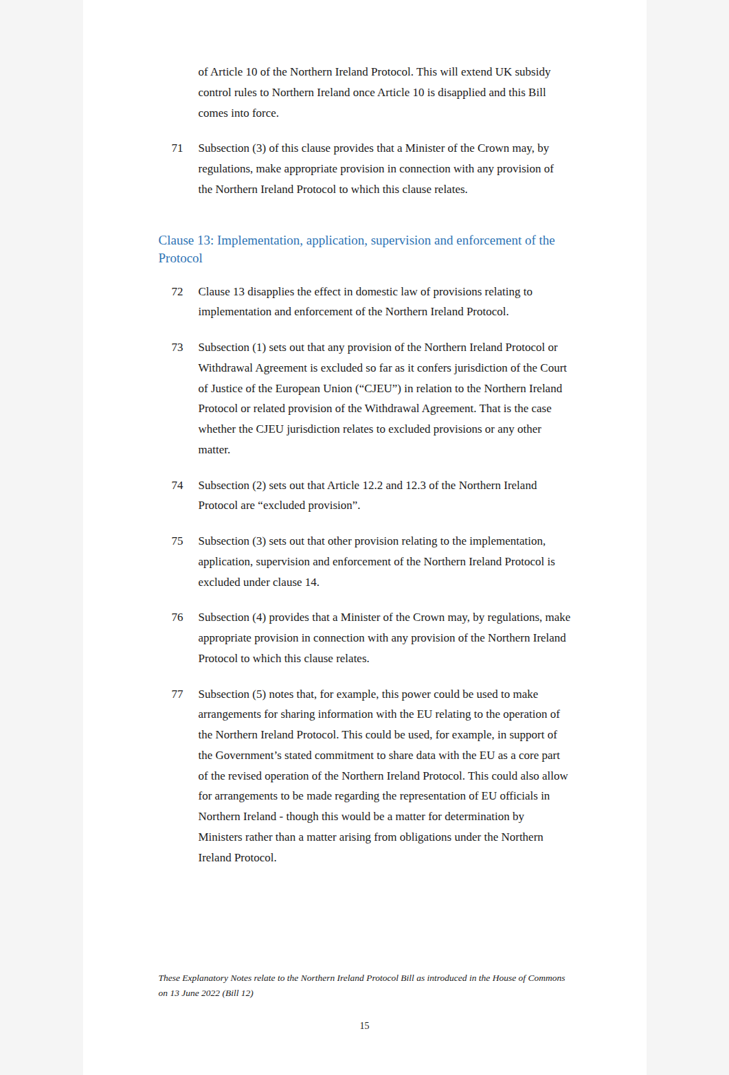of Article 10 of the Northern Ireland Protocol. This will extend UK subsidy control rules to Northern Ireland once Article 10 is disapplied and this Bill comes into force.
71
Subsection (3) of this clause provides that a Minister of the Crown may, by regulations, make appropriate provision in connection with any provision of the Northern Ireland Protocol to which this clause relates.
Clause 13: Implementation, application, supervision and enforcement of the Protocol
72
Clause 13 disapplies the effect in domestic law of provisions relating to implementation and enforcement of the Northern Ireland Protocol.
73
Subsection (1) sets out that any provision of the Northern Ireland Protocol or Withdrawal Agreement is excluded so far as it confers jurisdiction of the Court of Justice of the European Union (“CJEU”) in relation to the Northern Ireland Protocol or related provision of the Withdrawal Agreement. That is the case whether the CJEU jurisdiction relates to excluded provisions or any other matter.
74
Subsection (2) sets out that Article 12.2 and 12.3 of the Northern Ireland Protocol are “excluded provision”.
75
Subsection (3) sets out that other provision relating to the implementation, application, supervision and enforcement of the Northern Ireland Protocol is excluded under clause 14.
76
Subsection (4) provides that a Minister of the Crown may, by regulations, make appropriate provision in connection with any provision of the Northern Ireland Protocol to which this clause relates.
77
Subsection (5) notes that, for example, this power could be used to make arrangements for sharing information with the EU relating to the operation of the Northern Ireland Protocol. This could be used, for example, in support of the Government’s stated commitment to share data with the EU as a core part of the revised operation of the Northern Ireland Protocol. This could also allow for arrangements to be made regarding the representation of EU officials in Northern Ireland - though this would be a matter for determination by Ministers rather than a matter arising from obligations under the Northern Ireland Protocol.
These Explanatory Notes relate to the Northern Ireland Protocol Bill as introduced in the House of Commons on 13 June 2022 (Bill 12)
15